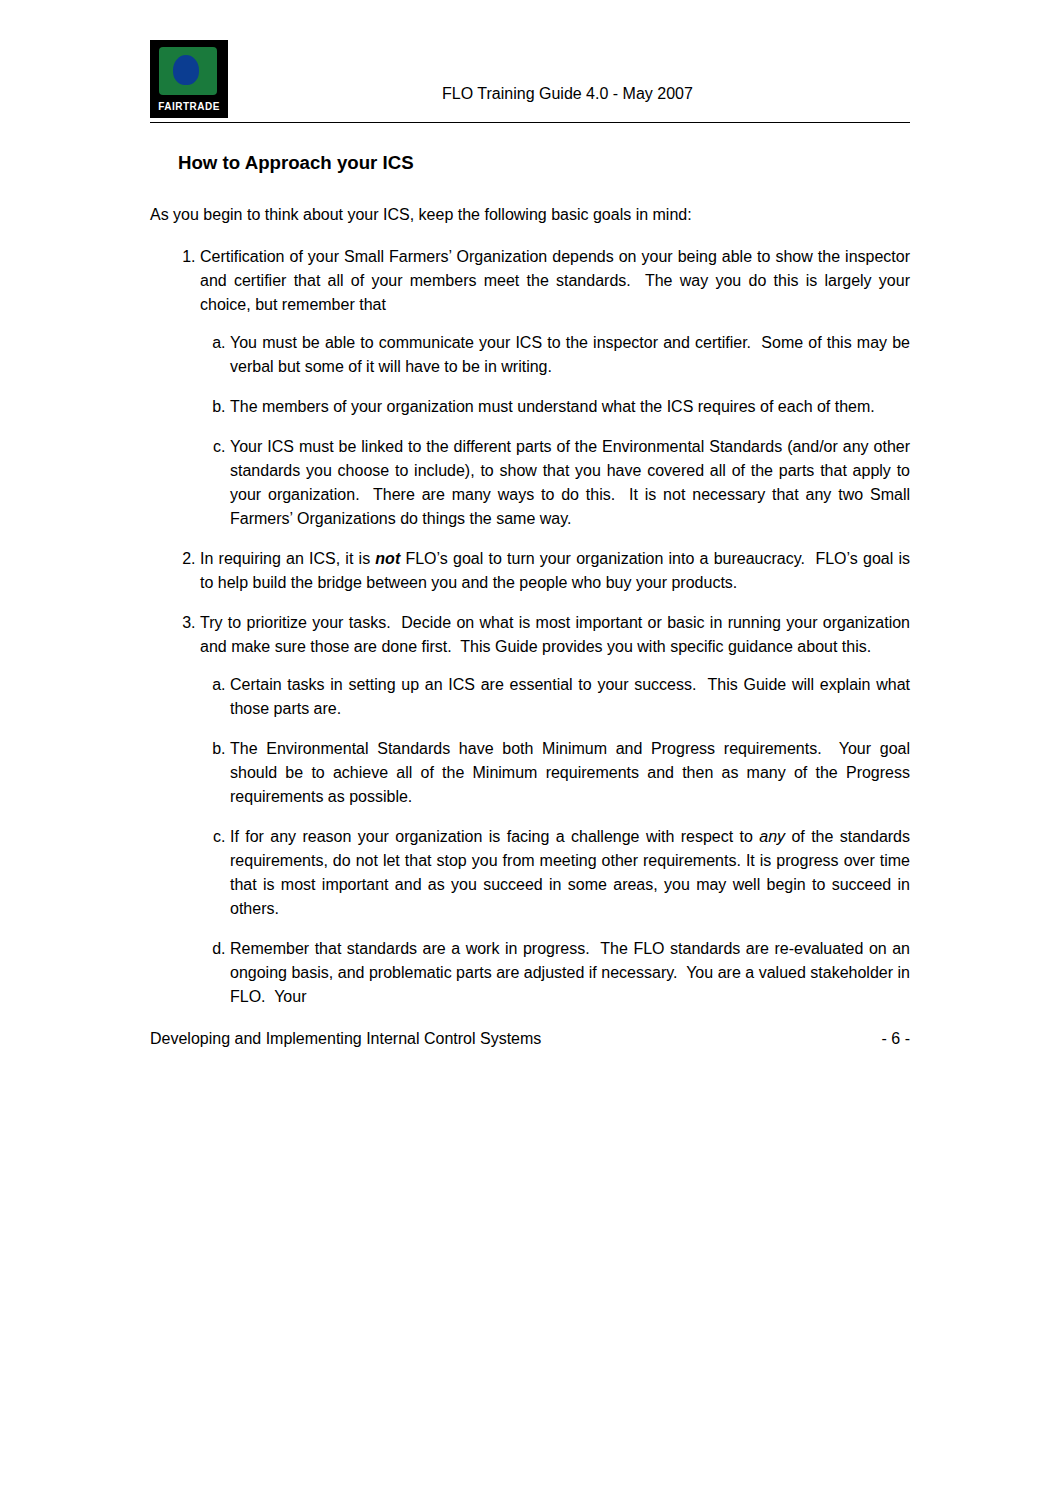FAIRTRADE
FLO Training Guide 4.0 - May 2007
How to Approach your ICS
As you begin to think about your ICS, keep the following basic goals in mind:
Certification of your Small Farmers’ Organization depends on your being able to show the inspector and certifier that all of your members meet the standards. The way you do this is largely your choice, but remember that
You must be able to communicate your ICS to the inspector and certifier. Some of this may be verbal but some of it will have to be in writing.
The members of your organization must understand what the ICS requires of each of them.
Your ICS must be linked to the different parts of the Environmental Standards (and/or any other standards you choose to include), to show that you have covered all of the parts that apply to your organization. There are many ways to do this. It is not necessary that any two Small Farmers’ Organizations do things the same way.
In requiring an ICS, it is not FLO’s goal to turn your organization into a bureaucracy. FLO’s goal is to help build the bridge between you and the people who buy your products.
Try to prioritize your tasks. Decide on what is most important or basic in running your organization and make sure those are done first. This Guide provides you with specific guidance about this.
Certain tasks in setting up an ICS are essential to your success. This Guide will explain what those parts are.
The Environmental Standards have both Minimum and Progress requirements. Your goal should be to achieve all of the Minimum requirements and then as many of the Progress requirements as possible.
If for any reason your organization is facing a challenge with respect to any of the standards requirements, do not let that stop you from meeting other requirements. It is progress over time that is most important and as you succeed in some areas, you may well begin to succeed in others.
Remember that standards are a work in progress. The FLO standards are re-evaluated on an ongoing basis, and problematic parts are adjusted if necessary. You are a valued stakeholder in FLO. Your
Developing and Implementing Internal Control Systems
- 6 -